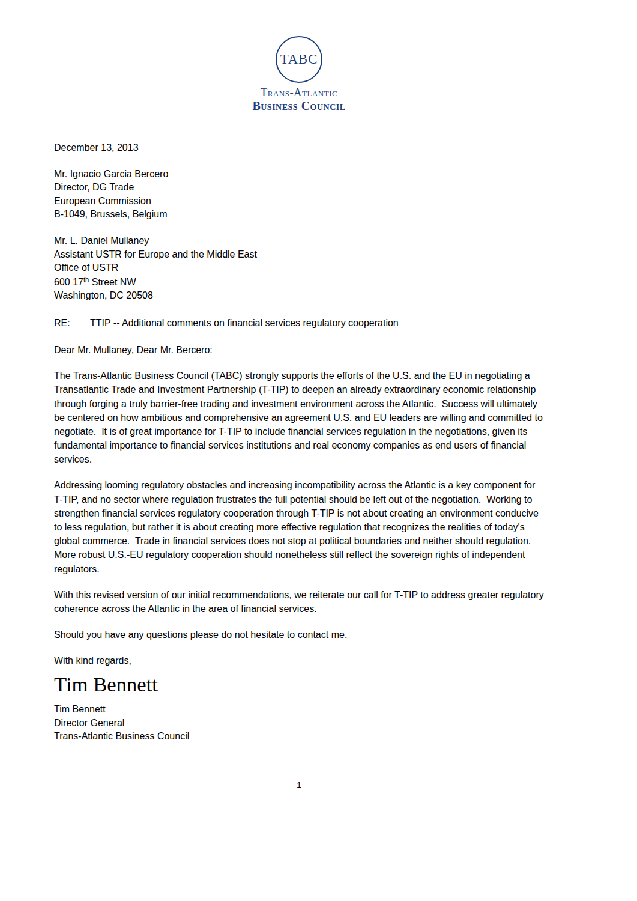TABC
Trans-Atlantic
Business Council
December 13, 2013
Mr. Ignacio Garcia Bercero
Director, DG Trade
European Commission
B-1049, Brussels, Belgium
Mr. L. Daniel Mullaney
Assistant USTR for Europe and the Middle East
Office of USTR
600 17th Street NW
Washington, DC 20508
RE: TTIP -- Additional comments on financial services regulatory cooperation
Dear Mr. Mullaney, Dear Mr. Bercero:
The Trans-Atlantic Business Council (TABC) strongly supports the efforts of the U.S. and the EU in negotiating a Transatlantic Trade and Investment Partnership (T-TIP) to deepen an already extraordinary economic relationship through forging a truly barrier-free trading and investment environment across the Atlantic. Success will ultimately be centered on how ambitious and comprehensive an agreement U.S. and EU leaders are willing and committed to negotiate. It is of great importance for T-TIP to include financial services regulation in the negotiations, given its fundamental importance to financial services institutions and real economy companies as end users of financial services.
Addressing looming regulatory obstacles and increasing incompatibility across the Atlantic is a key component for T-TIP, and no sector where regulation frustrates the full potential should be left out of the negotiation. Working to strengthen financial services regulatory cooperation through T-TIP is not about creating an environment conducive to less regulation, but rather it is about creating more effective regulation that recognizes the realities of today's global commerce. Trade in financial services does not stop at political boundaries and neither should regulation. More robust U.S.-EU regulatory cooperation should nonetheless still reflect the sovereign rights of independent regulators.
With this revised version of our initial recommendations, we reiterate our call for T-TIP to address greater regulatory coherence across the Atlantic in the area of financial services.
Should you have any questions please do not hesitate to contact me.
With kind regards,
Tim Bennett
Tim Bennett
Director General
Trans-Atlantic Business Council
1